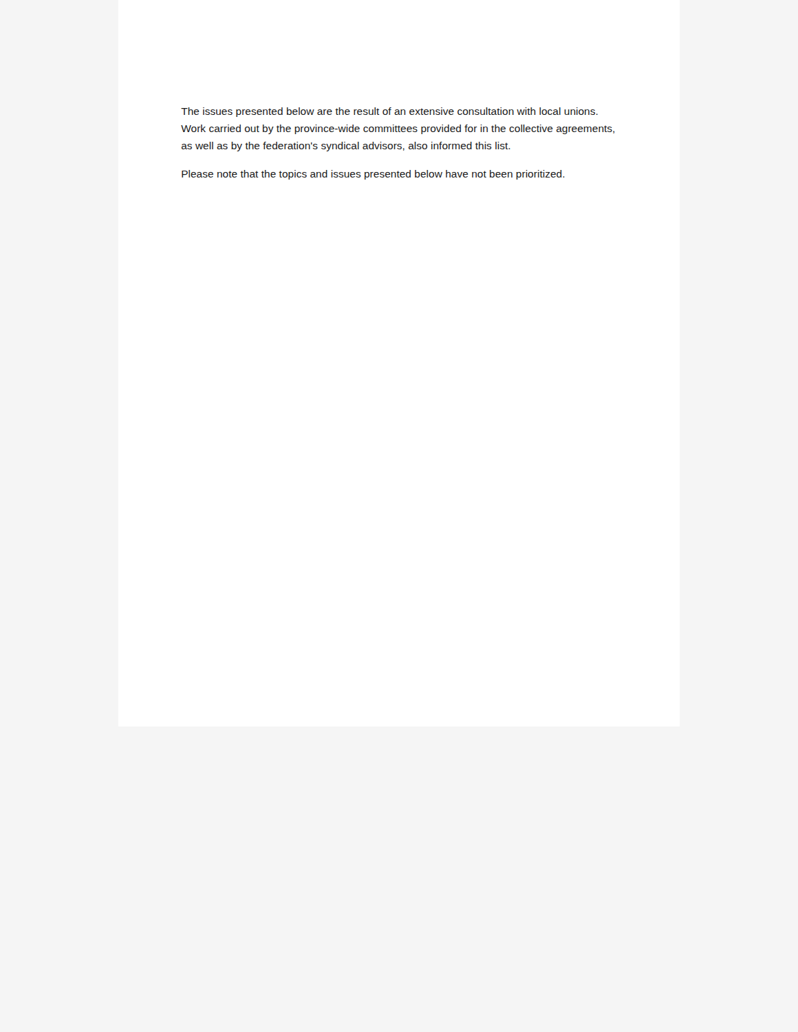The issues presented below are the result of an extensive consultation with local unions. Work carried out by the province-wide committees provided for in the collective agreements, as well as by the federation's syndical advisors, also informed this list.
Please note that the topics and issues presented below have not been prioritized.